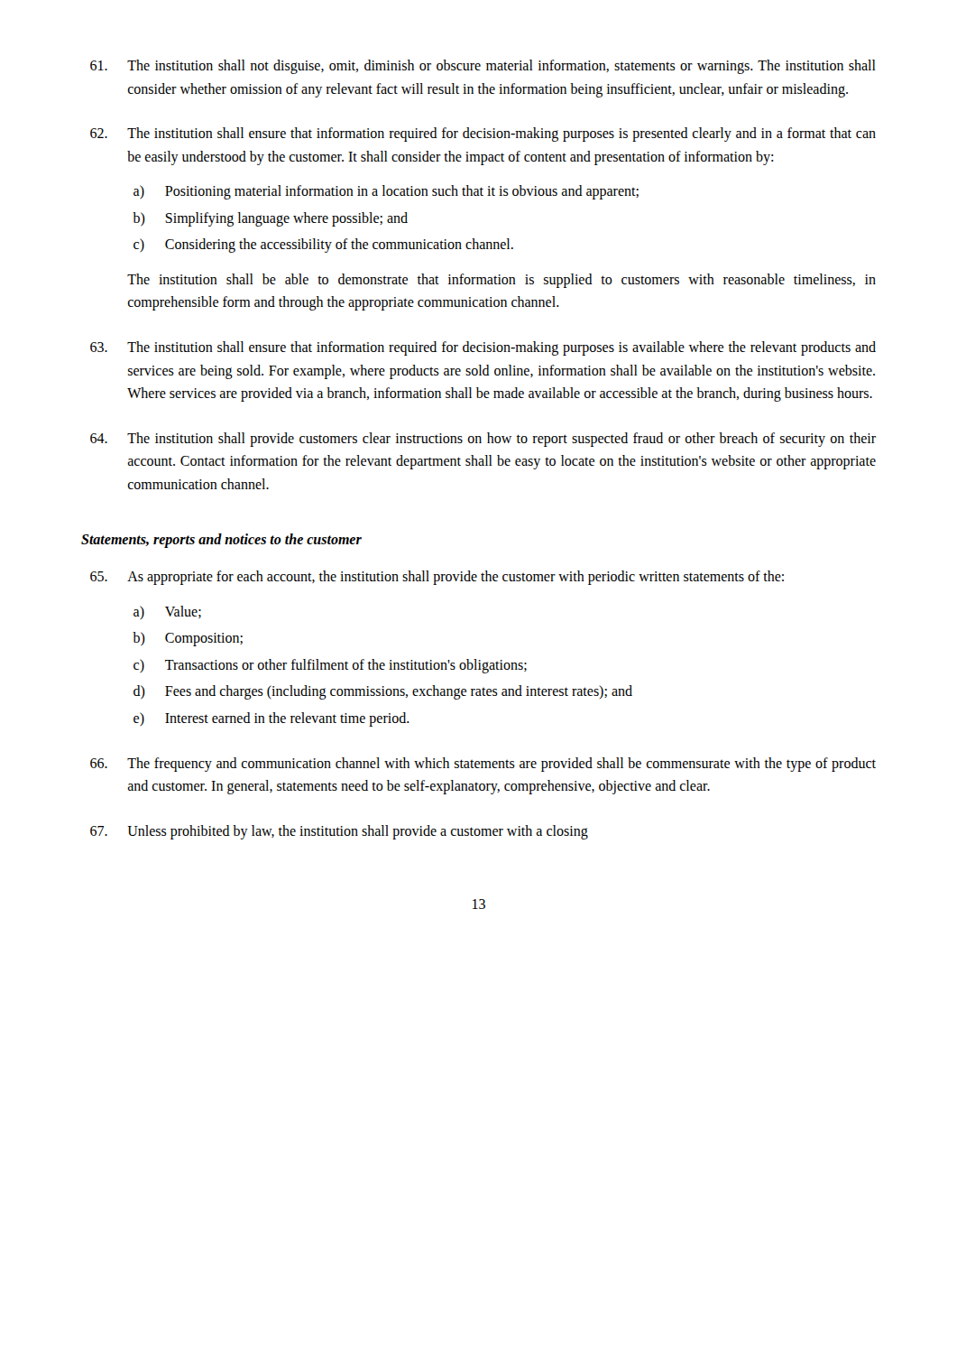The institution shall not disguise, omit, diminish or obscure material information, statements or warnings. The institution shall consider whether omission of any relevant fact will result in the information being insufficient, unclear, unfair or misleading.
The institution shall ensure that information required for decision-making purposes is presented clearly and in a format that can be easily understood by the customer. It shall consider the impact of content and presentation of information by:
Positioning material information in a location such that it is obvious and apparent;
Simplifying language where possible; and
Considering the accessibility of the communication channel.
The institution shall be able to demonstrate that information is supplied to customers with reasonable timeliness, in comprehensible form and through the appropriate communication channel.
The institution shall ensure that information required for decision-making purposes is available where the relevant products and services are being sold. For example, where products are sold online, information shall be available on the institution's website. Where services are provided via a branch, information shall be made available or accessible at the branch, during business hours.
The institution shall provide customers clear instructions on how to report suspected fraud or other breach of security on their account. Contact information for the relevant department shall be easy to locate on the institution's website or other appropriate communication channel.
Statements, reports and notices to the customer
As appropriate for each account, the institution shall provide the customer with periodic written statements of the:
Value;
Composition;
Transactions or other fulfilment of the institution's obligations;
Fees and charges (including commissions, exchange rates and interest rates); and
Interest earned in the relevant time period.
The frequency and communication channel with which statements are provided shall be commensurate with the type of product and customer. In general, statements need to be self-explanatory, comprehensive, objective and clear.
Unless prohibited by law, the institution shall provide a customer with a closing
13